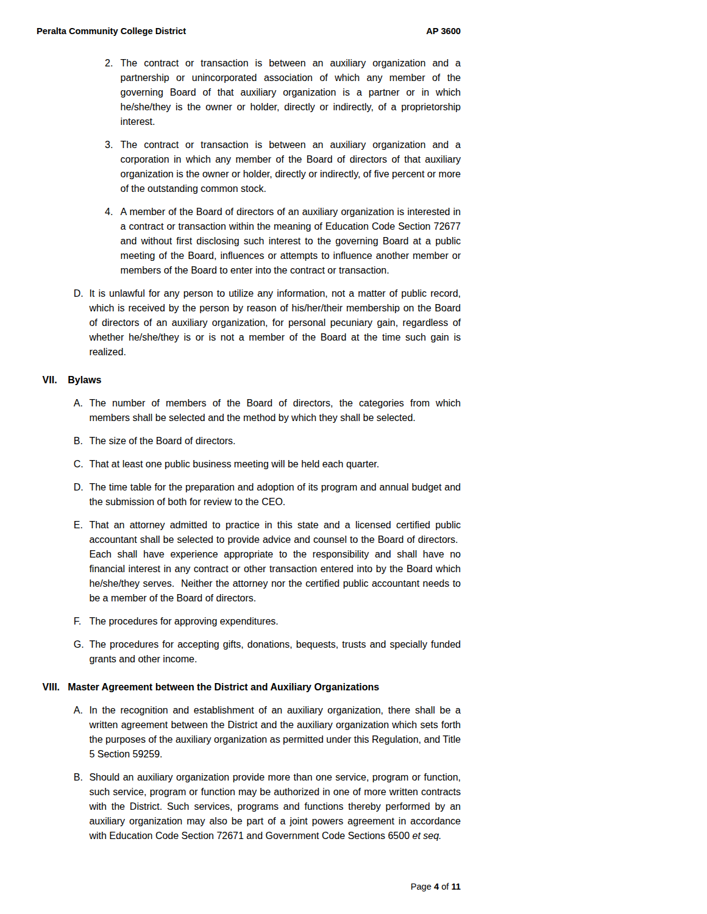Peralta Community College District AP 3600
2. The contract or transaction is between an auxiliary organization and a partnership or unincorporated association of which any member of the governing Board of that auxiliary organization is a partner or in which he/she/they is the owner or holder, directly or indirectly, of a proprietorship interest.
3. The contract or transaction is between an auxiliary organization and a corporation in which any member of the Board of directors of that auxiliary organization is the owner or holder, directly or indirectly, of five percent or more of the outstanding common stock.
4. A member of the Board of directors of an auxiliary organization is interested in a contract or transaction within the meaning of Education Code Section 72677 and without first disclosing such interest to the governing Board at a public meeting of the Board, influences or attempts to influence another member or members of the Board to enter into the contract or transaction.
D. It is unlawful for any person to utilize any information, not a matter of public record, which is received by the person by reason of his/her/their membership on the Board of directors of an auxiliary organization, for personal pecuniary gain, regardless of whether he/she/they is or is not a member of the Board at the time such gain is realized.
VII. Bylaws
A. The number of members of the Board of directors, the categories from which members shall be selected and the method by which they shall be selected.
B. The size of the Board of directors.
C. That at least one public business meeting will be held each quarter.
D. The time table for the preparation and adoption of its program and annual budget and the submission of both for review to the CEO.
E. That an attorney admitted to practice in this state and a licensed certified public accountant shall be selected to provide advice and counsel to the Board of directors. Each shall have experience appropriate to the responsibility and shall have no financial interest in any contract or other transaction entered into by the Board which he/she/they serves. Neither the attorney nor the certified public accountant needs to be a member of the Board of directors.
F. The procedures for approving expenditures.
G. The procedures for accepting gifts, donations, bequests, trusts and specially funded grants and other income.
VIII. Master Agreement between the District and Auxiliary Organizations
A. In the recognition and establishment of an auxiliary organization, there shall be a written agreement between the District and the auxiliary organization which sets forth the purposes of the auxiliary organization as permitted under this Regulation, and Title 5 Section 59259.
B. Should an auxiliary organization provide more than one service, program or function, such service, program or function may be authorized in one of more written contracts with the District. Such services, programs and functions thereby performed by an auxiliary organization may also be part of a joint powers agreement in accordance with Education Code Section 72671 and Government Code Sections 6500 et seq.
Page 4 of 11